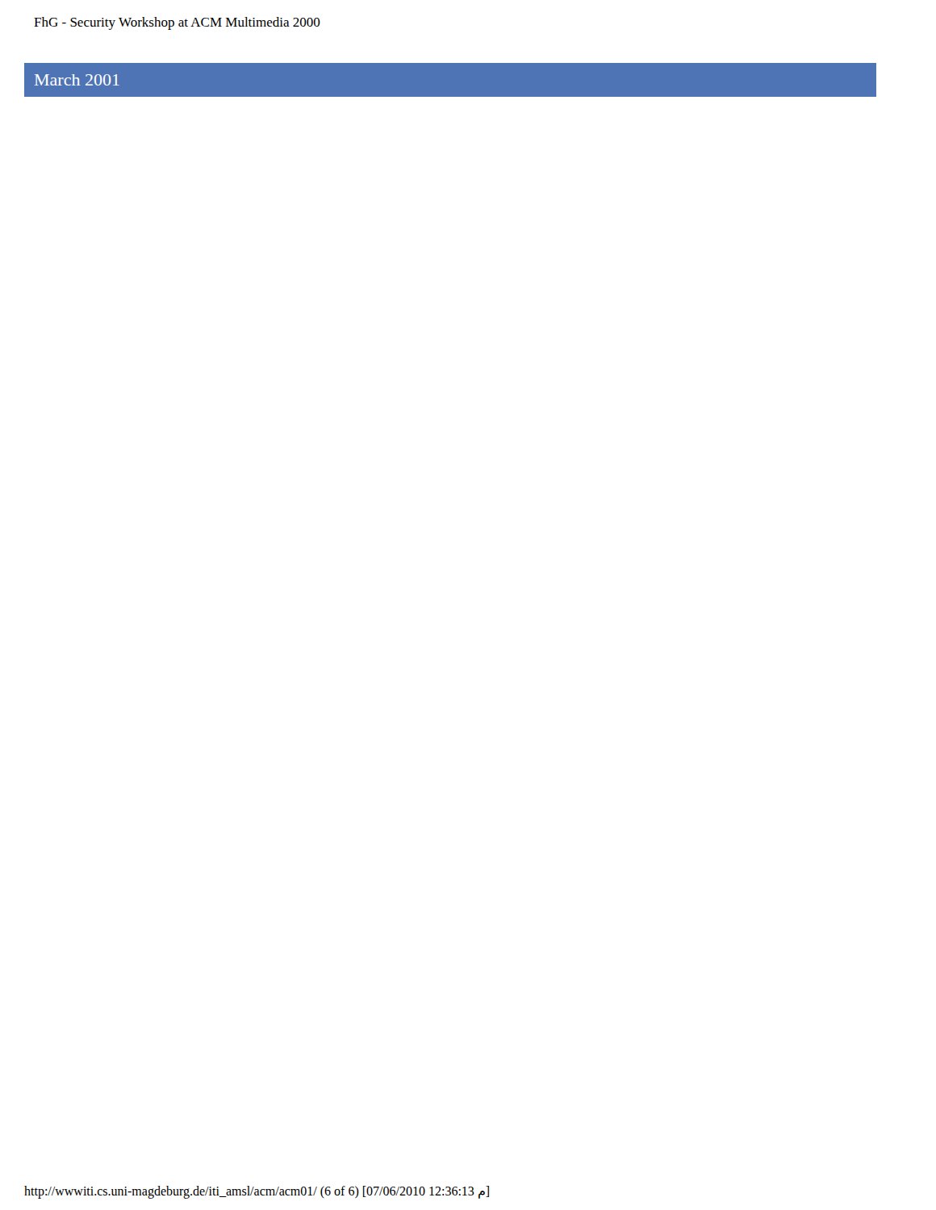FhG - Security Workshop at ACM Multimedia 2000
March 2001
http://wwwiti.cs.uni-magdeburg.de/iti_amsl/acm/acm01/ (6 of 6) [07/06/2010 12:36:13 م]